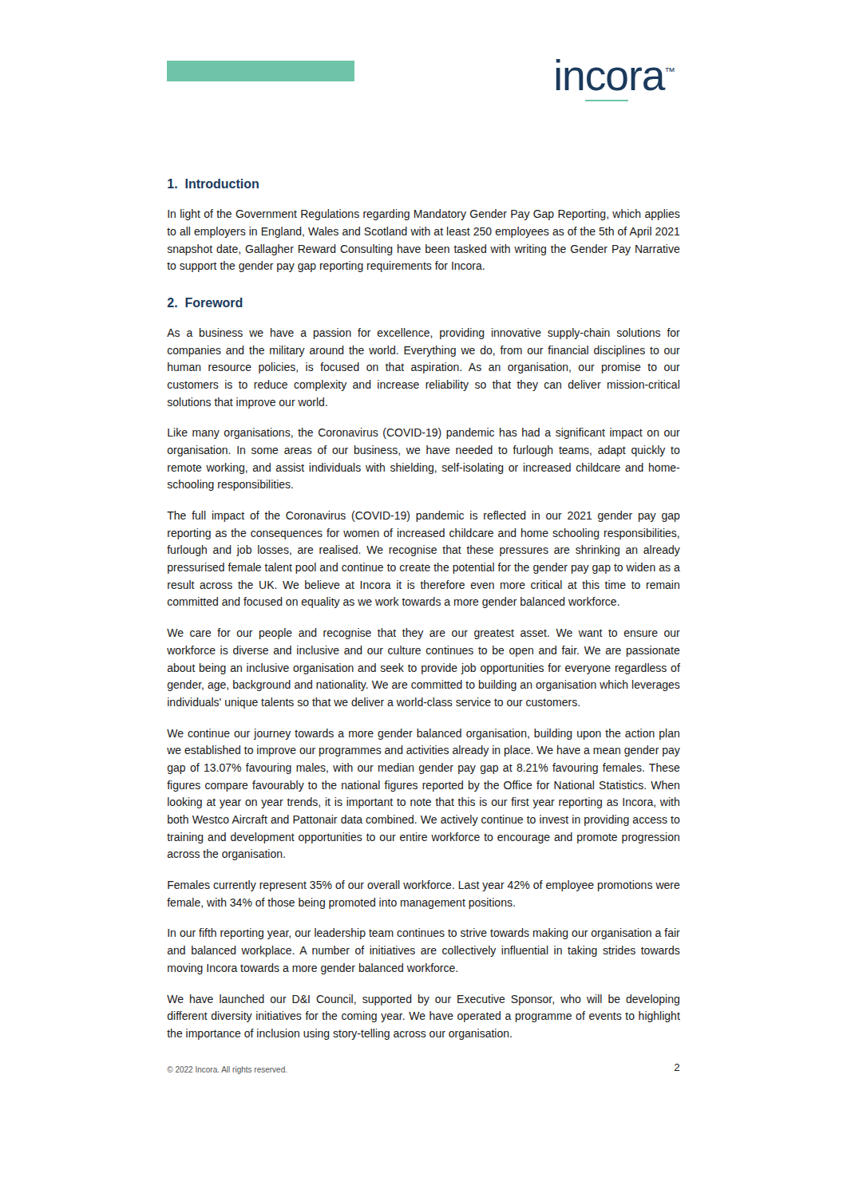incora™
1. Introduction
In light of the Government Regulations regarding Mandatory Gender Pay Gap Reporting, which applies to all employers in England, Wales and Scotland with at least 250 employees as of the 5th of April 2021 snapshot date, Gallagher Reward Consulting have been tasked with writing the Gender Pay Narrative to support the gender pay gap reporting requirements for Incora.
2. Foreword
As a business we have a passion for excellence, providing innovative supply-chain solutions for companies and the military around the world. Everything we do, from our financial disciplines to our human resource policies, is focused on that aspiration. As an organisation, our promise to our customers is to reduce complexity and increase reliability so that they can deliver mission-critical solutions that improve our world.
Like many organisations, the Coronavirus (COVID-19) pandemic has had a significant impact on our organisation. In some areas of our business, we have needed to furlough teams, adapt quickly to remote working, and assist individuals with shielding, self-isolating or increased childcare and home-schooling responsibilities.
The full impact of the Coronavirus (COVID-19) pandemic is reflected in our 2021 gender pay gap reporting as the consequences for women of increased childcare and home schooling responsibilities, furlough and job losses, are realised. We recognise that these pressures are shrinking an already pressurised female talent pool and continue to create the potential for the gender pay gap to widen as a result across the UK. We believe at Incora it is therefore even more critical at this time to remain committed and focused on equality as we work towards a more gender balanced workforce.
We care for our people and recognise that they are our greatest asset. We want to ensure our workforce is diverse and inclusive and our culture continues to be open and fair. We are passionate about being an inclusive organisation and seek to provide job opportunities for everyone regardless of gender, age, background and nationality. We are committed to building an organisation which leverages individuals' unique talents so that we deliver a world-class service to our customers.
We continue our journey towards a more gender balanced organisation, building upon the action plan we established to improve our programmes and activities already in place. We have a mean gender pay gap of 13.07% favouring males, with our median gender pay gap at 8.21% favouring females. These figures compare favourably to the national figures reported by the Office for National Statistics. When looking at year on year trends, it is important to note that this is our first year reporting as Incora, with both Westco Aircraft and Pattonair data combined. We actively continue to invest in providing access to training and development opportunities to our entire workforce to encourage and promote progression across the organisation.
Females currently represent 35% of our overall workforce. Last year 42% of employee promotions were female, with 34% of those being promoted into management positions.
In our fifth reporting year, our leadership team continues to strive towards making our organisation a fair and balanced workplace. A number of initiatives are collectively influential in taking strides towards moving Incora towards a more gender balanced workforce.
We have launched our D&I Council, supported by our Executive Sponsor, who will be developing different diversity initiatives for the coming year. We have operated a programme of events to highlight the importance of inclusion using story-telling across our organisation.
© 2022 Incora. All rights reserved.
2